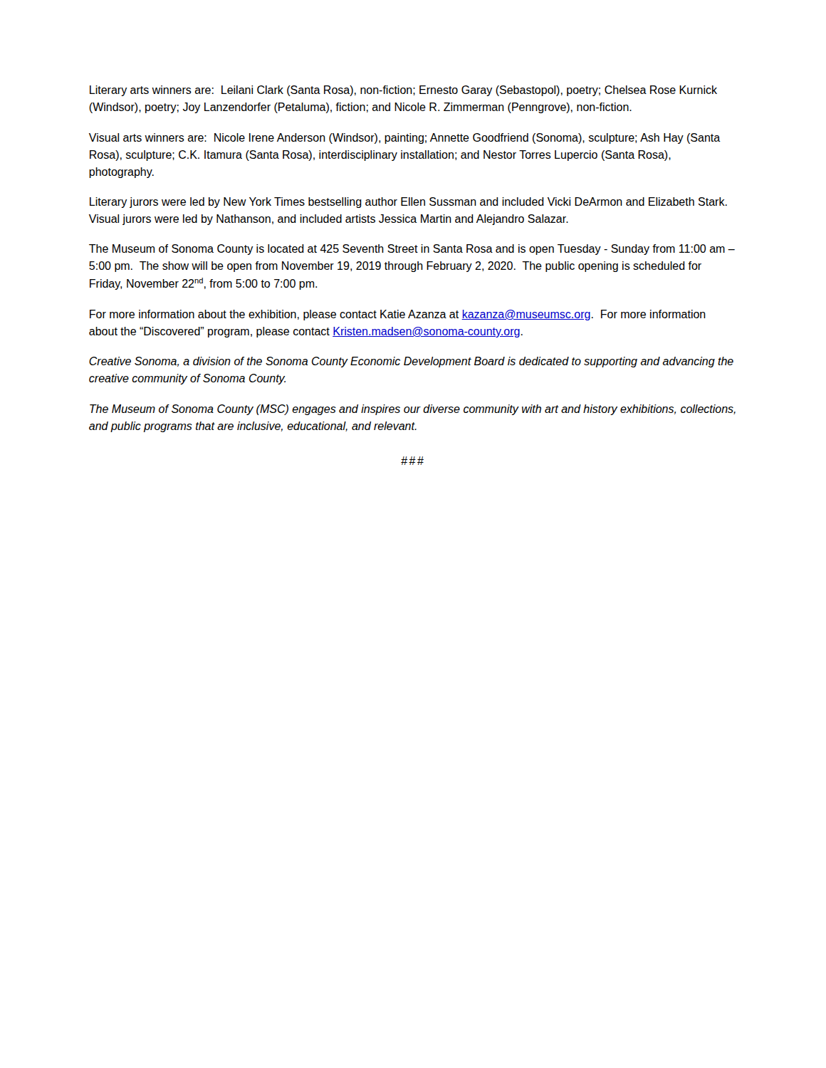Literary arts winners are: Leilani Clark (Santa Rosa), non-fiction; Ernesto Garay (Sebastopol), poetry; Chelsea Rose Kurnick (Windsor), poetry; Joy Lanzendorfer (Petaluma), fiction; and Nicole R. Zimmerman (Penngrove), non-fiction.
Visual arts winners are: Nicole Irene Anderson (Windsor), painting; Annette Goodfriend (Sonoma), sculpture; Ash Hay (Santa Rosa), sculpture; C.K. Itamura (Santa Rosa), interdisciplinary installation; and Nestor Torres Lupercio (Santa Rosa), photography.
Literary jurors were led by New York Times bestselling author Ellen Sussman and included Vicki DeArmon and Elizabeth Stark. Visual jurors were led by Nathanson, and included artists Jessica Martin and Alejandro Salazar.
The Museum of Sonoma County is located at 425 Seventh Street in Santa Rosa and is open Tuesday - Sunday from 11:00 am – 5:00 pm. The show will be open from November 19, 2019 through February 2, 2020. The public opening is scheduled for Friday, November 22nd, from 5:00 to 7:00 pm.
For more information about the exhibition, please contact Katie Azanza at kazanza@museumsc.org. For more information about the “Discovered” program, please contact Kristen.madsen@sonoma-county.org.
Creative Sonoma, a division of the Sonoma County Economic Development Board is dedicated to supporting and advancing the creative community of Sonoma County.
The Museum of Sonoma County (MSC) engages and inspires our diverse community with art and history exhibitions, collections, and public programs that are inclusive, educational, and relevant.
###